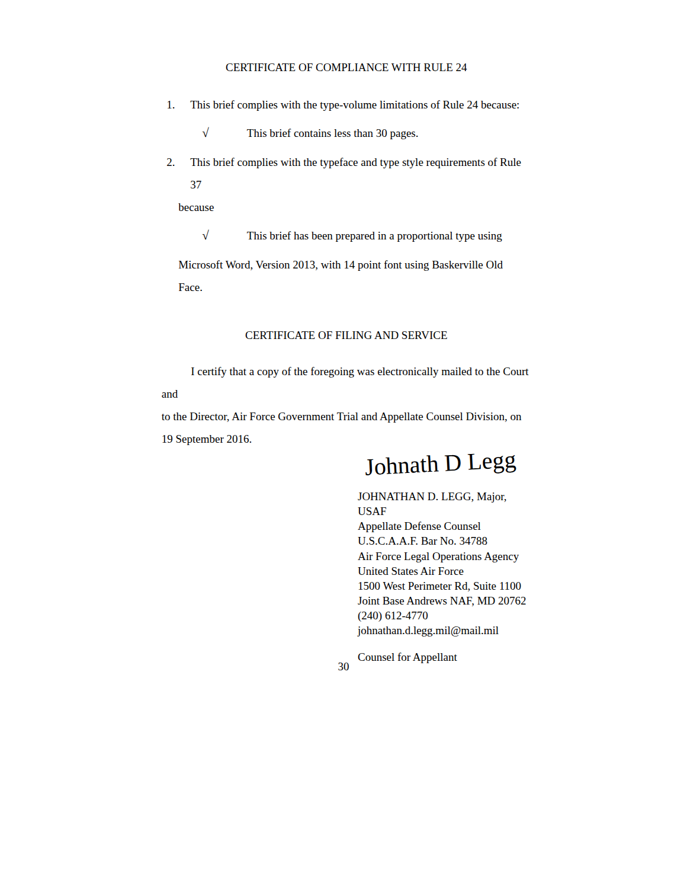CERTIFICATE OF COMPLIANCE WITH RULE 24
1. This brief complies with the type-volume limitations of Rule 24 because:
√This brief contains less than 30 pages.
2. This brief complies with the typeface and type style requirements of Rule 37
because
√This brief has been prepared in a proportional type using
Microsoft Word, Version 2013, with 14 point font using Baskerville Old
Face.
CERTIFICATE OF FILING AND SERVICE
I certify that a copy of the foregoing was electronically mailed to the Court and
to the Director, Air Force Government Trial and Appellate Counsel Division, on
19 September 2016.
Johnath D Legg
JOHNATHAN D. LEGG, Major, USAF
Appellate Defense Counsel
U.S.C.A.A.F. Bar No. 34788
Air Force Legal Operations Agency
United States Air Force
1500 West Perimeter Rd, Suite 1100
Joint Base Andrews NAF, MD 20762
(240) 612-4770
johnathan.d.legg.mil@mail.mil
Counsel for Appellant
30